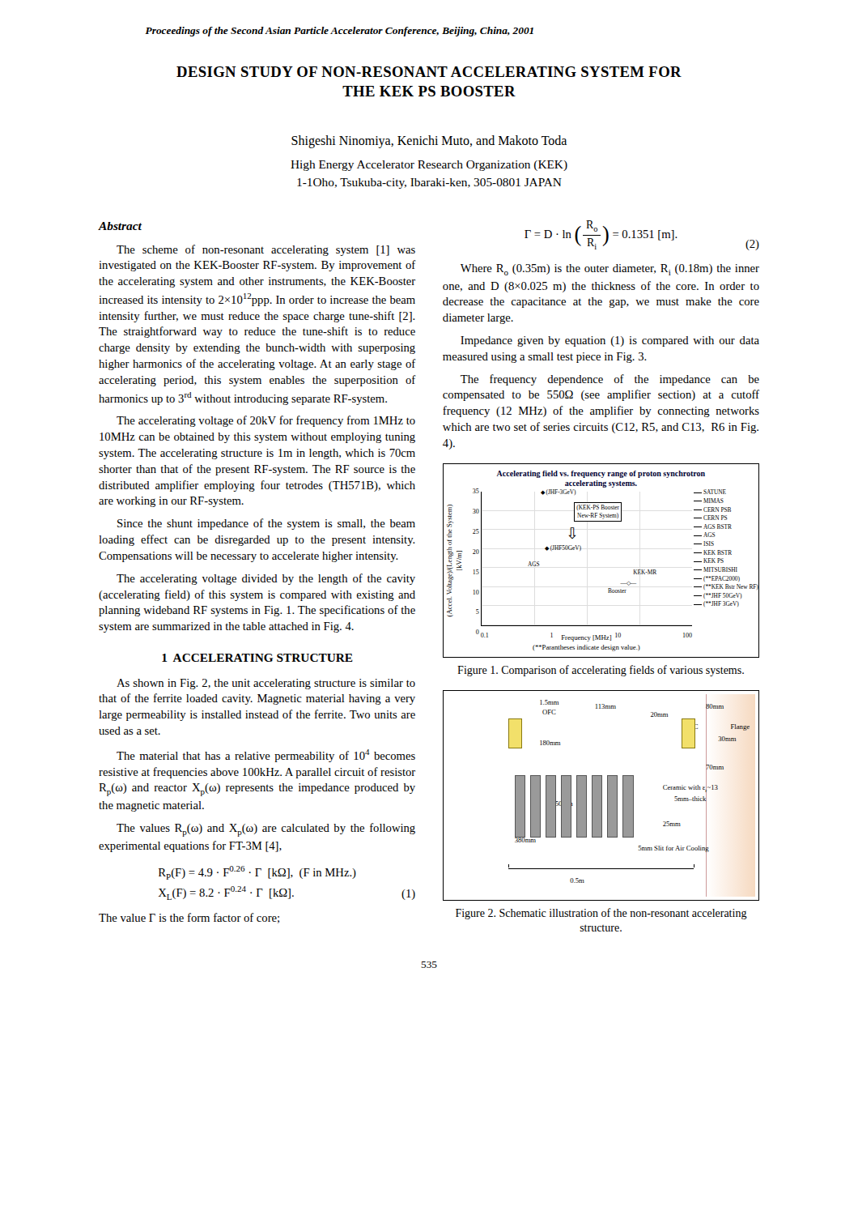Proceedings of the Second Asian Particle Accelerator Conference, Beijing, China, 2001
DESIGN STUDY OF NON-RESONANT ACCELERATING SYSTEM FOR
THE KEK PS BOOSTER
Shigeshi Ninomiya, Kenichi Muto, and Makoto Toda
High Energy Accelerator Research Organization (KEK)
1-1Oho, Tsukuba-city, Ibaraki-ken, 305-0801 JAPAN
Abstract
The scheme of non-resonant accelerating system [1] was investigated on the KEK-Booster RF-system. By improvement of the accelerating system and other instruments, the KEK-Booster increased its intensity to 2×1012ppp. In order to increase the beam intensity further, we must reduce the space charge tune-shift [2]. The straightforward way to reduce the tune-shift is to reduce charge density by extending the bunch-width with superposing higher harmonics of the accelerating voltage. At an early stage of accelerating period, this system enables the superposition of harmonics up to 3rd without introducing separate RF-system.
The accelerating voltage of 20kV for frequency from 1MHz to 10MHz can be obtained by this system without employing tuning system. The accelerating structure is 1m in length, which is 70cm shorter than that of the present RF-system. The RF source is the distributed amplifier employing four tetrodes (TH571B), which are working in our RF-system.
Since the shunt impedance of the system is small, the beam loading effect can be disregarded up to the present intensity. Compensations will be necessary to accelerate higher intensity.
The accelerating voltage divided by the length of the cavity (accelerating field) of this system is compared with existing and planning wideband RF systems in Fig. 1. The specifications of the system are summarized in the table attached in Fig. 4.
1 ACCELERATING STRUCTURE
As shown in Fig. 2, the unit accelerating structure is similar to that of the ferrite loaded cavity. Magnetic material having a very large permeability is installed instead of the ferrite. Two units are used as a set.
The material that has a relative permeability of 104 becomes resistive at frequencies above 100kHz. A parallel circuit of resistor Rp(ω) and reactor Xp(ω) represents the impedance produced by the magnetic material.
The values Rp(ω) and Xp(ω) are calculated by the following experimental equations for FT-3M [4],
RP(F) = 4.9 · F0.26 · Γ [kΩ], (F in MHz.)
XL(F) = 8.2 · F0.24 · Γ [kΩ]. (1)
The value Γ is the form factor of core;
Γ = D · ln (Ro Ri) = 0.1351 [m]. (2)
Where Ro (0.35m) is the outer diameter, Ri (0.18m) the inner one, and D (8×0.025 m) the thickness of the core. In order to decrease the capacitance at the gap, we must make the core diameter large.
Impedance given by equation (1) is compared with our data measured using a small test piece in Fig. 3.
The frequency dependence of the impedance can be compensated to be 550Ω (see amplifier section) at a cutoff frequency (12 MHz) of the amplifier by connecting networks which are two set of series circuits (C12, R5, and C13, R6 in Fig. 4).
Accelerating field vs. frequency range of proton synchrotron
accelerating systems.
(Accel. Voltage)/(Length of the System)
[kV/m]
35302520151050
◆ (JHF-3GeV)
(KEK-PS Booster
New-RF System)
⇩
◆ (JHF50GeV)
AGS
KEK-MR
Booster
—◇—
0.1110100
Frequency [MHz]
(**Parantheses indicate design value.)
SATUNE
MIMAS
CERN PSB
CERN PS
AGS BSTR
AGS
ISIS
KEK BSTR
KEK PS
MITSUBISHI
(**EPAC2000)
(**KEK Bstr New RF)
(**JHF 50GeV)
(**JHF 3GeV)
Figure 1. Comparison of accelerating fields of various systems.
1.5mm
OFC
113mm
20mm
80mm
C
30mm
Flange
180mm
70mm
Ceramic with εr~13
5mm–thick
350mm
25mm
380mm
5mm Slit for Air Cooling
0.5m
Figure 2. Schematic illustration of the non-resonant accelerating structure.
535